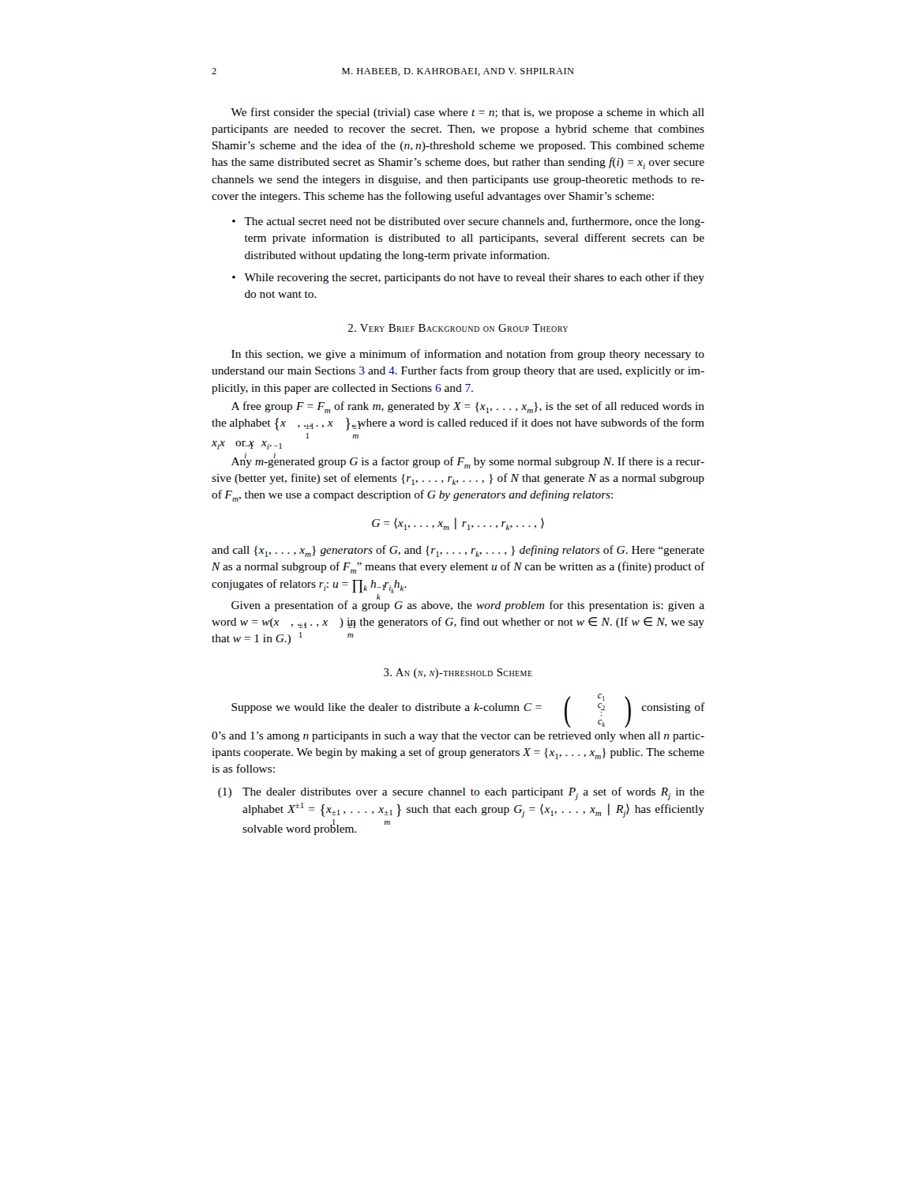2 M. HABEEB, D. KAHROBAEI, AND V. SHPILRAIN
We first consider the special (trivial) case where t = n; that is, we propose a scheme in which all participants are needed to recover the secret. Then, we propose a hybrid scheme that combines Shamir’s scheme and the idea of the (n, n)-threshold scheme we proposed. This combined scheme has the same distributed secret as Shamir’s scheme does, but rather than sending f(i) = xi over secure channels we send the integers in disguise, and then participants use group-theoretic methods to recover the integers. This scheme has the following useful advantages over Shamir’s scheme:
The actual secret need not be distributed over secure channels and, furthermore, once the long-term private information is distributed to all participants, several different secrets can be distributed without updating the long-term private information.
While recovering the secret, participants do not have to reveal their shares to each other if they do not want to.
2. Very Brief Background on Group Theory
In this section, we give a minimum of information and notation from group theory necessary to understand our main Sections 3 and 4. Further facts from group theory that are used, explicitly or implicitly, in this paper are collected in Sections 6 and 7.
A free group F = Fm of rank m, generated by X = {x1, . . . , xm}, is the set of all reduced words in the alphabet {x±11, . . . , x±1 m}, where a word is called reduced if it does not have subwords of the form xix−1 i or x−1 i xi.
Any m-generated group G is a factor group of Fm by some normal subgroup N. If there is a recursive (better yet, finite) set of elements {r1, . . . , rk, . . . , } of N that generate N as a normal subgroup of Fm, then we use a compact description of G by generators and defining relators:
G = ⟨x1, . . . , xm ∣ r1, . . . , rk, . . . , ⟩
and call {x1, . . . , xm} generators of G, and {r1, . . . , rk, . . . , } defining relators of G. Here “generate N as a normal subgroup of Fm” means that every element u of N can be written as a (finite) product of conjugates of relators ri: u = ∏k h−1 k rikhk.
Given a presentation of a group G as above, the word problem for this presentation is: given a word w = w(x±11, . . . , x±1 m) in the generators of G, find out whether or not w ∈ N. (If w ∈ N, we say that w = 1 in G.)
3. An (n, n)-threshold Scheme
Suppose we would like the dealer to distribute a k-column C = (c1 c2⋮ck) consisting of 0’s and 1’s among n participants in such a way that the vector can be retrieved only when all n participants cooperate. We begin by making a set of group generators X = {x1, . . . , xm} public. The scheme is as follows:
The dealer distributes over a secure channel to each participant Pj a set of words Rj in the alphabet X±1 = {x±11, . . . , x±1 m} such that each group Gj = ⟨x1, . . . , xm ∣ Rj⟩ has efficiently solvable word problem.